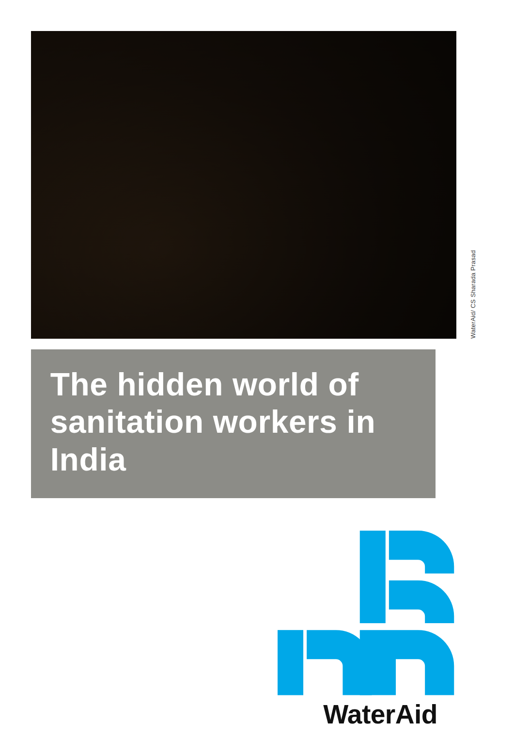WaterAid/ CS Sharada Prasad
The hidden world of
sanitation workers in India
WaterAid logo
WaterAid